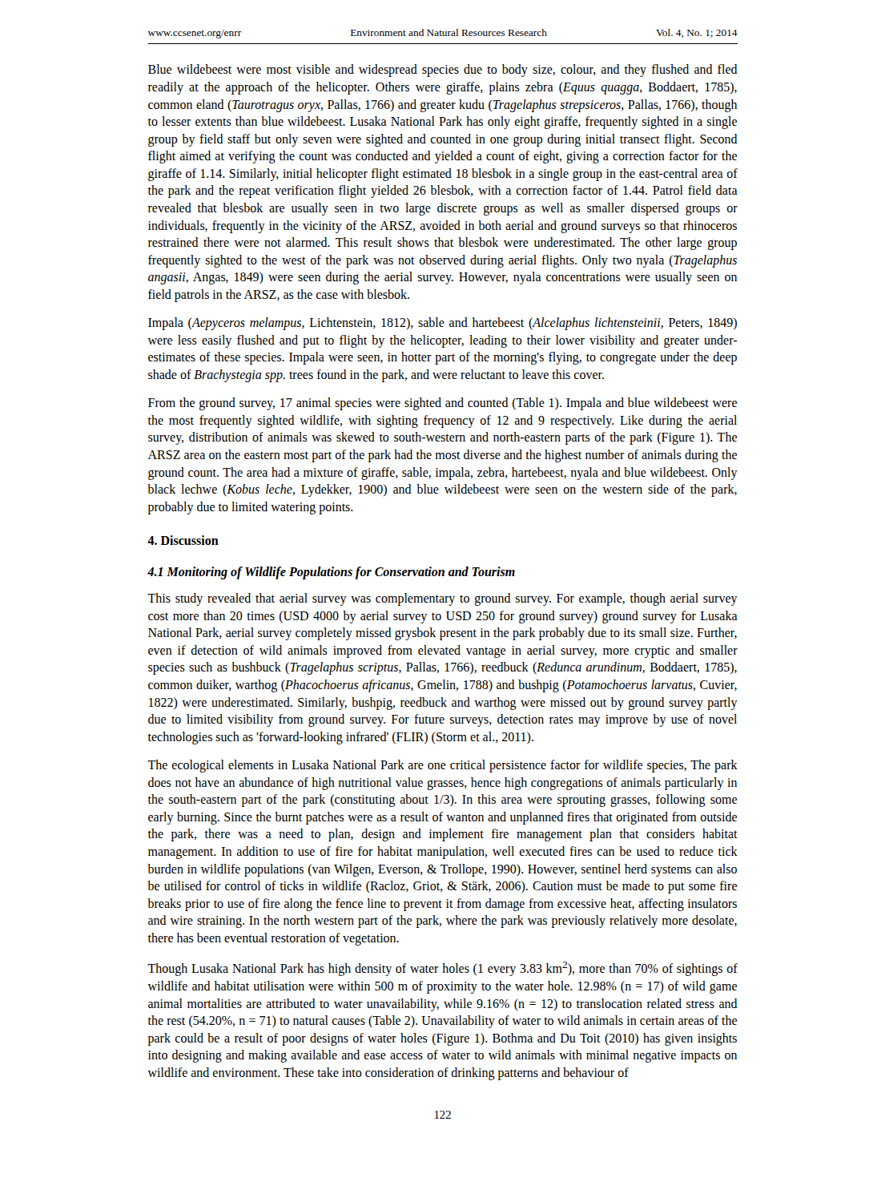www.ccsenet.org/enrr Environment and Natural Resources Research Vol. 4, No. 1; 2014
Blue wildebeest were most visible and widespread species due to body size, colour, and they flushed and fled readily at the approach of the helicopter. Others were giraffe, plains zebra (Equus quagga, Boddaert, 1785), common eland (Taurotragus oryx, Pallas, 1766) and greater kudu (Tragelaphus strepsiceros, Pallas, 1766), though to lesser extents than blue wildebeest. Lusaka National Park has only eight giraffe, frequently sighted in a single group by field staff but only seven were sighted and counted in one group during initial transect flight. Second flight aimed at verifying the count was conducted and yielded a count of eight, giving a correction factor for the giraffe of 1.14. Similarly, initial helicopter flight estimated 18 blesbok in a single group in the east-central area of the park and the repeat verification flight yielded 26 blesbok, with a correction factor of 1.44. Patrol field data revealed that blesbok are usually seen in two large discrete groups as well as smaller dispersed groups or individuals, frequently in the vicinity of the ARSZ, avoided in both aerial and ground surveys so that rhinoceros restrained there were not alarmed. This result shows that blesbok were underestimated. The other large group frequently sighted to the west of the park was not observed during aerial flights. Only two nyala (Tragelaphus angasii, Angas, 1849) were seen during the aerial survey. However, nyala concentrations were usually seen on field patrols in the ARSZ, as the case with blesbok.
Impala (Aepyceros melampus, Lichtenstein, 1812), sable and hartebeest (Alcelaphus lichtensteinii, Peters, 1849) were less easily flushed and put to flight by the helicopter, leading to their lower visibility and greater under-estimates of these species. Impala were seen, in hotter part of the morning's flying, to congregate under the deep shade of Brachystegia spp. trees found in the park, and were reluctant to leave this cover.
From the ground survey, 17 animal species were sighted and counted (Table 1). Impala and blue wildebeest were the most frequently sighted wildlife, with sighting frequency of 12 and 9 respectively. Like during the aerial survey, distribution of animals was skewed to south-western and north-eastern parts of the park (Figure 1). The ARSZ area on the eastern most part of the park had the most diverse and the highest number of animals during the ground count. The area had a mixture of giraffe, sable, impala, zebra, hartebeest, nyala and blue wildebeest. Only black lechwe (Kobus leche, Lydekker, 1900) and blue wildebeest were seen on the western side of the park, probably due to limited watering points.
4. Discussion
4.1 Monitoring of Wildlife Populations for Conservation and Tourism
This study revealed that aerial survey was complementary to ground survey. For example, though aerial survey cost more than 20 times (USD 4000 by aerial survey to USD 250 for ground survey) ground survey for Lusaka National Park, aerial survey completely missed grysbok present in the park probably due to its small size. Further, even if detection of wild animals improved from elevated vantage in aerial survey, more cryptic and smaller species such as bushbuck (Tragelaphus scriptus, Pallas, 1766), reedbuck (Redunca arundinum, Boddaert, 1785), common duiker, warthog (Phacochoerus africanus, Gmelin, 1788) and bushpig (Potamochoerus larvatus, Cuvier, 1822) were underestimated. Similarly, bushpig, reedbuck and warthog were missed out by ground survey partly due to limited visibility from ground survey. For future surveys, detection rates may improve by use of novel technologies such as 'forward-looking infrared' (FLIR) (Storm et al., 2011).
The ecological elements in Lusaka National Park are one critical persistence factor for wildlife species, The park does not have an abundance of high nutritional value grasses, hence high congregations of animals particularly in the south-eastern part of the park (constituting about 1/3). In this area were sprouting grasses, following some early burning. Since the burnt patches were as a result of wanton and unplanned fires that originated from outside the park, there was a need to plan, design and implement fire management plan that considers habitat management. In addition to use of fire for habitat manipulation, well executed fires can be used to reduce tick burden in wildlife populations (van Wilgen, Everson, & Trollope, 1990). However, sentinel herd systems can also be utilised for control of ticks in wildlife (Racloz, Griot, & Stärk, 2006). Caution must be made to put some fire breaks prior to use of fire along the fence line to prevent it from damage from excessive heat, affecting insulators and wire straining. In the north western part of the park, where the park was previously relatively more desolate, there has been eventual restoration of vegetation.
Though Lusaka National Park has high density of water holes (1 every 3.83 km2), more than 70% of sightings of wildlife and habitat utilisation were within 500 m of proximity to the water hole. 12.98% (n = 17) of wild game animal mortalities are attributed to water unavailability, while 9.16% (n = 12) to translocation related stress and the rest (54.20%, n = 71) to natural causes (Table 2). Unavailability of water to wild animals in certain areas of the park could be a result of poor designs of water holes (Figure 1). Bothma and Du Toit (2010) has given insights into designing and making available and ease access of water to wild animals with minimal negative impacts on wildlife and environment. These take into consideration of drinking patterns and behaviour of
122